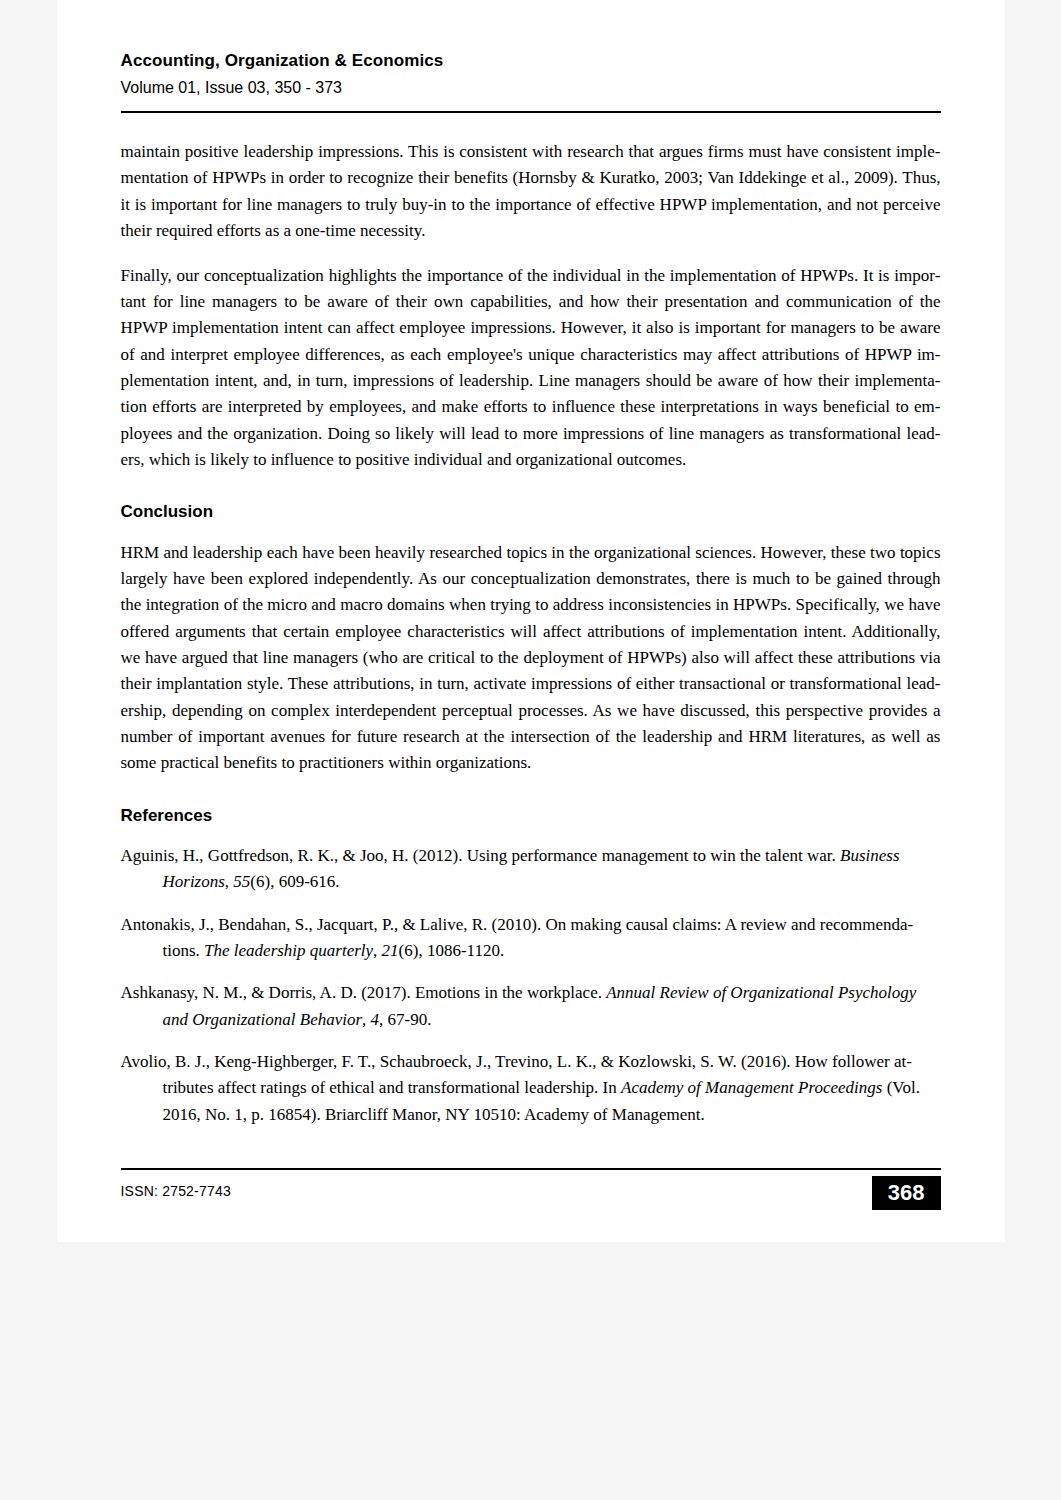Accounting, Organization & Economics
Volume 01, Issue 03, 350 - 373
maintain positive leadership impressions. This is consistent with research that argues firms must have consistent implementation of HPWPs in order to recognize their benefits (Hornsby & Kuratko, 2003; Van Iddekinge et al., 2009). Thus, it is important for line managers to truly buy-in to the importance of effective HPWP implementation, and not perceive their required efforts as a one-time necessity.
Finally, our conceptualization highlights the importance of the individual in the implementation of HPWPs. It is important for line managers to be aware of their own capabilities, and how their presentation and communication of the HPWP implementation intent can affect employee impressions. However, it also is important for managers to be aware of and interpret employee differences, as each employee's unique characteristics may affect attributions of HPWP implementation intent, and, in turn, impressions of leadership. Line managers should be aware of how their implementation efforts are interpreted by employees, and make efforts to influence these interpretations in ways beneficial to employees and the organization. Doing so likely will lead to more impressions of line managers as transformational leaders, which is likely to influence to positive individual and organizational outcomes.
Conclusion
HRM and leadership each have been heavily researched topics in the organizational sciences. However, these two topics largely have been explored independently. As our conceptualization demonstrates, there is much to be gained through the integration of the micro and macro domains when trying to address inconsistencies in HPWPs. Specifically, we have offered arguments that certain employee characteristics will affect attributions of implementation intent. Additionally, we have argued that line managers (who are critical to the deployment of HPWPs) also will affect these attributions via their implantation style. These attributions, in turn, activate impressions of either transactional or transformational leadership, depending on complex interdependent perceptual processes. As we have discussed, this perspective provides a number of important avenues for future research at the intersection of the leadership and HRM literatures, as well as some practical benefits to practitioners within organizations.
References
Aguinis, H., Gottfredson, R. K., & Joo, H. (2012). Using performance management to win the talent war. Business Horizons, 55(6), 609-616.
Antonakis, J., Bendahan, S., Jacquart, P., & Lalive, R. (2010). On making causal claims: A review and recommendations. The leadership quarterly, 21(6), 1086-1120.
Ashkanasy, N. M., & Dorris, A. D. (2017). Emotions in the workplace. Annual Review of Organizational Psychology and Organizational Behavior, 4, 67-90.
Avolio, B. J., Keng-Highberger, F. T., Schaubroeck, J., Trevino, L. K., & Kozlowski, S. W. (2016). How follower attributes affect ratings of ethical and transformational leadership. In Academy of Management Proceedings (Vol. 2016, No. 1, p. 16854). Briarcliff Manor, NY 10510: Academy of Management.
ISSN: 2752-7743 368